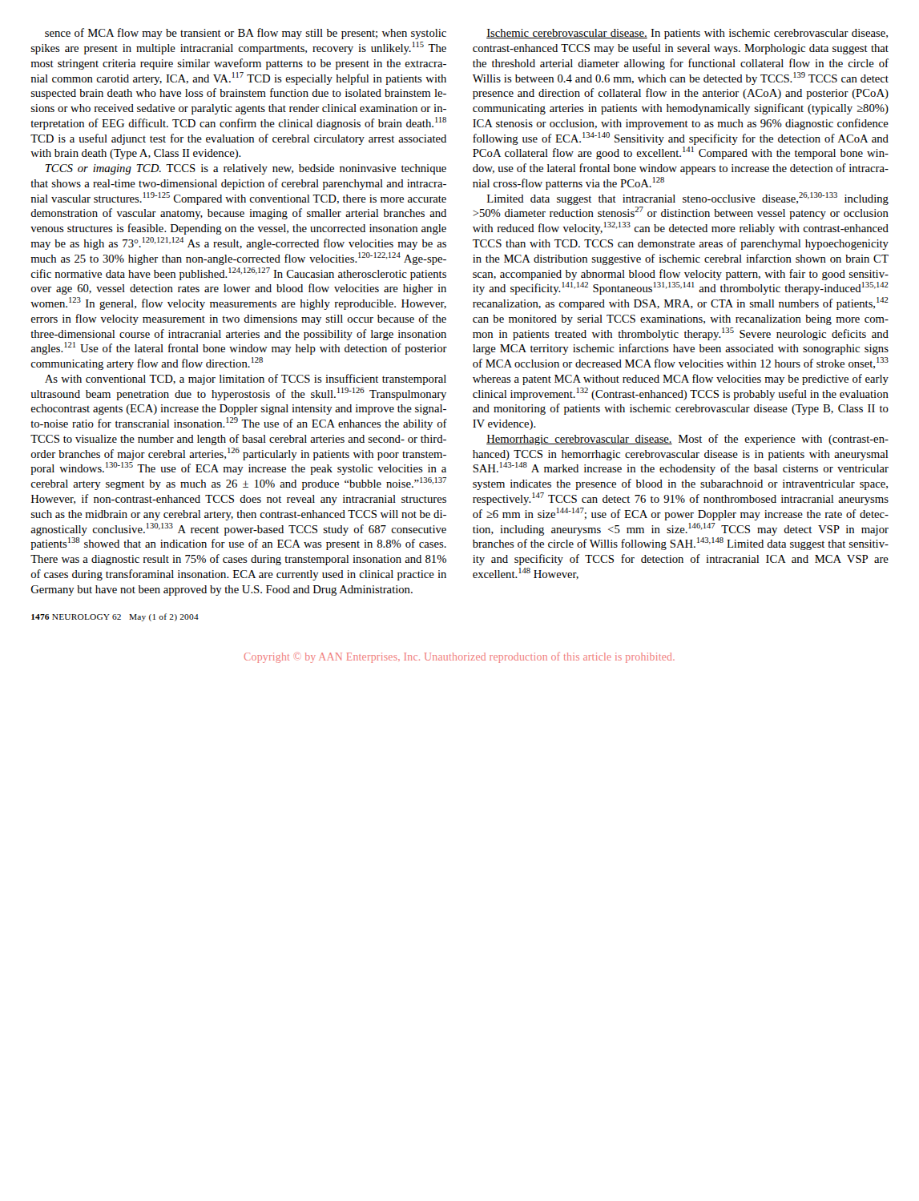sence of MCA flow may be transient or BA flow may still be present; when systolic spikes are present in multiple intracranial compartments, recovery is unlikely.115 The most stringent criteria require similar waveform patterns to be present in the extracranial common carotid artery, ICA, and VA.117 TCD is especially helpful in patients with suspected brain death who have loss of brainstem function due to isolated brainstem lesions or who received sedative or paralytic agents that render clinical examination or interpretation of EEG difficult. TCD can confirm the clinical diagnosis of brain death.118 TCD is a useful adjunct test for the evaluation of cerebral circulatory arrest associated with brain death (Type A, Class II evidence).
TCCS or imaging TCD. TCCS is a relatively new, bedside noninvasive technique that shows a real-time two-dimensional depiction of cerebral parenchymal and intracranial vascular structures.119-125 Compared with conventional TCD, there is more accurate demonstration of vascular anatomy, because imaging of smaller arterial branches and venous structures is feasible. Depending on the vessel, the uncorrected insonation angle may be as high as 73°.120,121,124 As a result, angle-corrected flow velocities may be as much as 25 to 30% higher than non-angle-corrected flow velocities.120-122,124 Age-specific normative data have been published.124,126,127 In Caucasian atherosclerotic patients over age 60, vessel detection rates are lower and blood flow velocities are higher in women.123 In general, flow velocity measurements are highly reproducible. However, errors in flow velocity measurement in two dimensions may still occur because of the three-dimensional course of intracranial arteries and the possibility of large insonation angles.121 Use of the lateral frontal bone window may help with detection of posterior communicating artery flow and flow direction.128
As with conventional TCD, a major limitation of TCCS is insufficient transtemporal ultrasound beam penetration due to hyperostosis of the skull.119-126 Transpulmonary echocontrast agents (ECA) increase the Doppler signal intensity and improve the signal-to-noise ratio for transcranial insonation.129 The use of an ECA enhances the ability of TCCS to visualize the number and length of basal cerebral arteries and second- or third-order branches of major cerebral arteries,126 particularly in patients with poor transtemporal windows.130-135 The use of ECA may increase the peak systolic velocities in a cerebral artery segment by as much as 26 ± 10% and produce “bubble noise.”136,137 However, if non-contrast-enhanced TCCS does not reveal any intracranial structures such as the midbrain or any cerebral artery, then contrast-enhanced TCCS will not be diagnostically conclusive.130,133 A recent power-based TCCS study of 687 consecutive patients138 showed that an indication for use of an ECA was present in 8.8% of cases. There was a diagnostic result in 75% of cases during transtemporal insonation and 81% of cases during transforaminal insonation. ECA are currently used in clinical practice in Germany but have not been approved by the U.S. Food and Drug Administration.
Ischemic cerebrovascular disease. In patients with ischemic cerebrovascular disease, contrast-enhanced TCCS may be useful in several ways. Morphologic data suggest that the threshold arterial diameter allowing for functional collateral flow in the circle of Willis is between 0.4 and 0.6 mm, which can be detected by TCCS.139 TCCS can detect presence and direction of collateral flow in the anterior (ACoA) and posterior (PCoA) communicating arteries in patients with hemodynamically significant (typically ≥80%) ICA stenosis or occlusion, with improvement to as much as 96% diagnostic confidence following use of ECA.134-140 Sensitivity and specificity for the detection of ACoA and PCoA collateral flow are good to excellent.141 Compared with the temporal bone window, use of the lateral frontal bone window appears to increase the detection of intracranial cross-flow patterns via the PCoA.128
Limited data suggest that intracranial steno-occlusive disease,26,130-133 including >50% diameter reduction stenosis27 or distinction between vessel patency or occlusion with reduced flow velocity,132,133 can be detected more reliably with contrast-enhanced TCCS than with TCD. TCCS can demonstrate areas of parenchymal hypoechogenicity in the MCA distribution suggestive of ischemic cerebral infarction shown on brain CT scan, accompanied by abnormal blood flow velocity pattern, with fair to good sensitivity and specificity.141,142 Spontaneous131,135,141 and thrombolytic therapy-induced135,142 recanalization, as compared with DSA, MRA, or CTA in small numbers of patients,142 can be monitored by serial TCCS examinations, with recanalization being more common in patients treated with thrombolytic therapy.135 Severe neurologic deficits and large MCA territory ischemic infarctions have been associated with sonographic signs of MCA occlusion or decreased MCA flow velocities within 12 hours of stroke onset,133 whereas a patent MCA without reduced MCA flow velocities may be predictive of early clinical improvement.132 (Contrast-enhanced) TCCS is probably useful in the evaluation and monitoring of patients with ischemic cerebrovascular disease (Type B, Class II to IV evidence).
Hemorrhagic cerebrovascular disease. Most of the experience with (contrast-enhanced) TCCS in hemorrhagic cerebrovascular disease is in patients with aneurysmal SAH.143-148 A marked increase in the echodensity of the basal cisterns or ventricular system indicates the presence of blood in the subarachnoid or intraventricular space, respectively.147 TCCS can detect 76 to 91% of nonthrombosed intracranial aneurysms of ≥6 mm in size144-147; use of ECA or power Doppler may increase the rate of detection, including aneurysms <5 mm in size.146,147 TCCS may detect VSP in major branches of the circle of Willis following SAH.143,148 Limited data suggest that sensitivity and specificity of TCCS for detection of intracranial ICA and MCA VSP are excellent.148 However,
1476 NEUROLOGY 62 May (1 of 2) 2004
Copyright © by AAN Enterprises, Inc. Unauthorized reproduction of this article is prohibited.